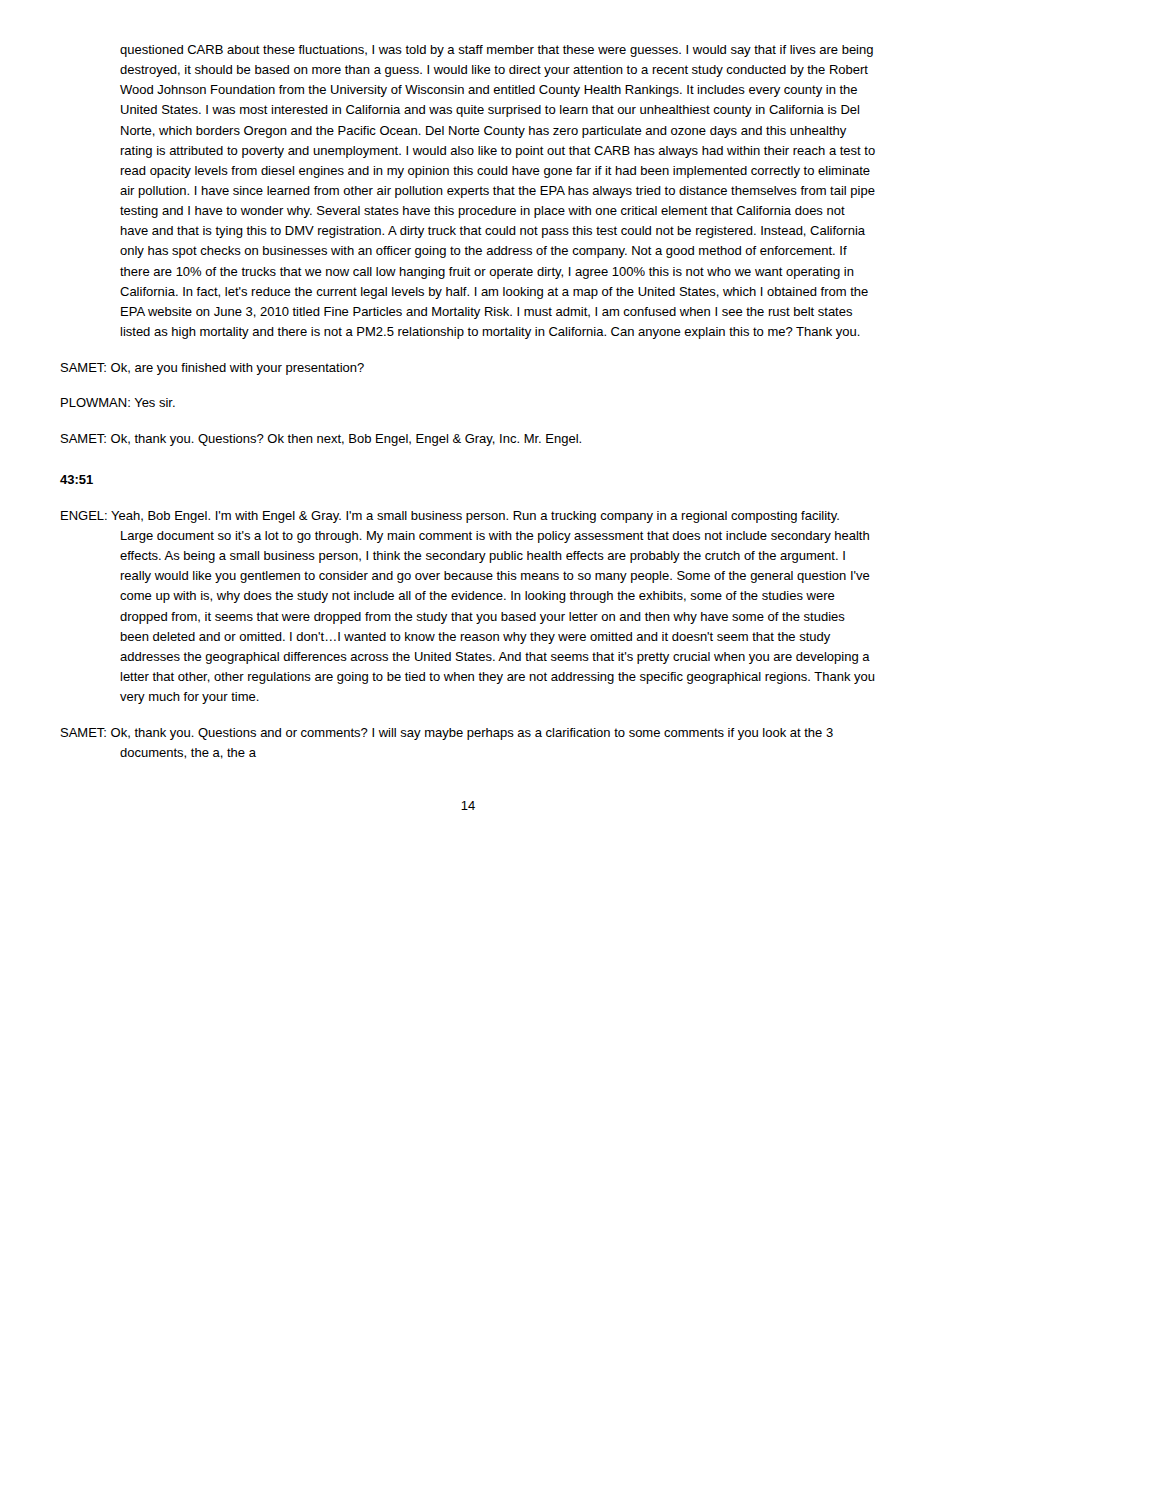questioned CARB about these fluctuations, I was told by a staff member that these were guesses. I would say that if lives are being destroyed, it should be based on more than a guess. I would like to direct your attention to a recent study conducted by the Robert Wood Johnson Foundation from the University of Wisconsin and entitled County Health Rankings. It includes every county in the United States. I was most interested in California and was quite surprised to learn that our unhealthiest county in California is Del Norte, which borders Oregon and the Pacific Ocean. Del Norte County has zero particulate and ozone days and this unhealthy rating is attributed to poverty and unemployment. I would also like to point out that CARB has always had within their reach a test to read opacity levels from diesel engines and in my opinion this could have gone far if it had been implemented correctly to eliminate air pollution. I have since learned from other air pollution experts that the EPA has always tried to distance themselves from tail pipe testing and I have to wonder why. Several states have this procedure in place with one critical element that California does not have and that is tying this to DMV registration. A dirty truck that could not pass this test could not be registered. Instead, California only has spot checks on businesses with an officer going to the address of the company. Not a good method of enforcement. If there are 10% of the trucks that we now call low hanging fruit or operate dirty, I agree 100% this is not who we want operating in California. In fact, let's reduce the current legal levels by half. I am looking at a map of the United States, which I obtained from the EPA website on June 3, 2010 titled Fine Particles and Mortality Risk. I must admit, I am confused when I see the rust belt states listed as high mortality and there is not a PM2.5 relationship to mortality in California. Can anyone explain this to me? Thank you.
SAMET: Ok, are you finished with your presentation?
PLOWMAN: Yes sir.
SAMET: Ok, thank you. Questions? Ok then next, Bob Engel, Engel & Gray, Inc. Mr. Engel.
43:51
ENGEL: Yeah, Bob Engel. I'm with Engel & Gray. I'm a small business person. Run a trucking company in a regional composting facility. Large document so it's a lot to go through. My main comment is with the policy assessment that does not include secondary health effects. As being a small business person, I think the secondary public health effects are probably the crutch of the argument. I really would like you gentlemen to consider and go over because this means to so many people. Some of the general question I've come up with is, why does the study not include all of the evidence. In looking through the exhibits, some of the studies were dropped from, it seems that were dropped from the study that you based your letter on and then why have some of the studies been deleted and or omitted. I don't…I wanted to know the reason why they were omitted and it doesn't seem that the study addresses the geographical differences across the United States. And that seems that it's pretty crucial when you are developing a letter that other, other regulations are going to be tied to when they are not addressing the specific geographical regions. Thank you very much for your time.
SAMET: Ok, thank you. Questions and or comments? I will say maybe perhaps as a clarification to some comments if you look at the 3 documents, the a, the a
14